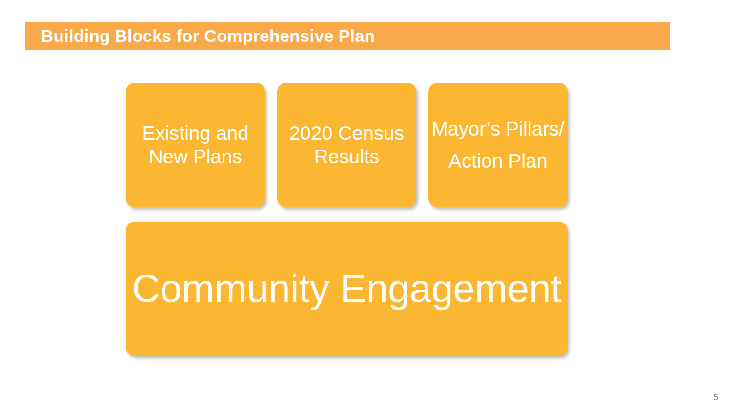Building Blocks for Comprehensive Plan
Existing and New Plans
2020 Census Results
Mayor’s Pillars/
Action Plan
Community Engagement
5